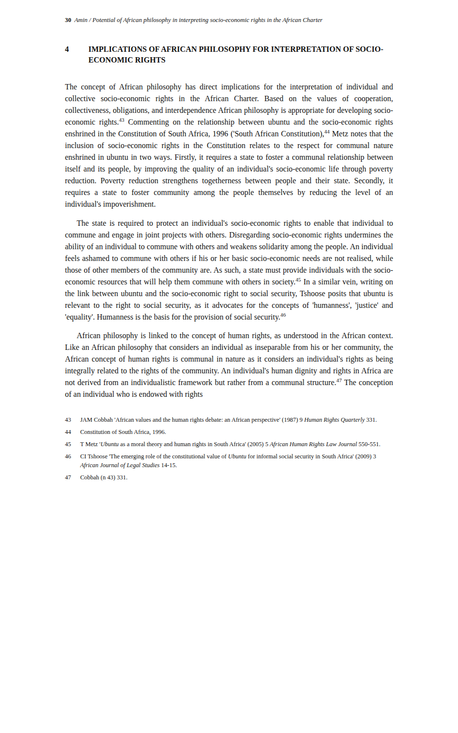30 Amin / Potential of African philosophy in interpreting socio-economic rights in the African Charter
4 Implications of African philosophy for interpretation of socio-economic rights
The concept of African philosophy has direct implications for the interpretation of individual and collective socio-economic rights in the African Charter. Based on the values of cooperation, collectiveness, obligations, and interdependence African philosophy is appropriate for developing socio-economic rights.43 Commenting on the relationship between ubuntu and the socio-economic rights enshrined in the Constitution of South Africa, 1996 ('South African Constitution),44 Metz notes that the inclusion of socio-economic rights in the Constitution relates to the respect for communal nature enshrined in ubuntu in two ways. Firstly, it requires a state to foster a communal relationship between itself and its people, by improving the quality of an individual's socio-economic life through poverty reduction. Poverty reduction strengthens togetherness between people and their state. Secondly, it requires a state to foster community among the people themselves by reducing the level of an individual's impoverishment.
The state is required to protect an individual's socio-economic rights to enable that individual to commune and engage in joint projects with others. Disregarding socio-economic rights undermines the ability of an individual to commune with others and weakens solidarity among the people. An individual feels ashamed to commune with others if his or her basic socio-economic needs are not realised, while those of other members of the community are. As such, a state must provide individuals with the socio-economic resources that will help them commune with others in society.45 In a similar vein, writing on the link between ubuntu and the socio-economic right to social security, Tshoose posits that ubuntu is relevant to the right to social security, as it advocates for the concepts of 'humanness', 'justice' and 'equality'. Humanness is the basis for the provision of social security.46
African philosophy is linked to the concept of human rights, as understood in the African context. Like an African philosophy that considers an individual as inseparable from his or her community, the African concept of human rights is communal in nature as it considers an individual's rights as being integrally related to the rights of the community. An individual's human dignity and rights in Africa are not derived from an individualistic framework but rather from a communal structure.47 The conception of an individual who is endowed with rights
43
JAM Cobbah 'African values and the human rights debate: an African perspective' (1987) 9 Human Rights Quarterly 331.
44
Constitution of South Africa, 1996.
45
T Metz 'Ubuntu as a moral theory and human rights in South Africa' (2005) 5 African Human Rights Law Journal 550-551.
46
CI Tshoose 'The emerging role of the constitutional value of Ubuntu for informal social security in South Africa' (2009) 3 African Journal of Legal Studies 14-15.
47
Cobbah (n 43) 331.